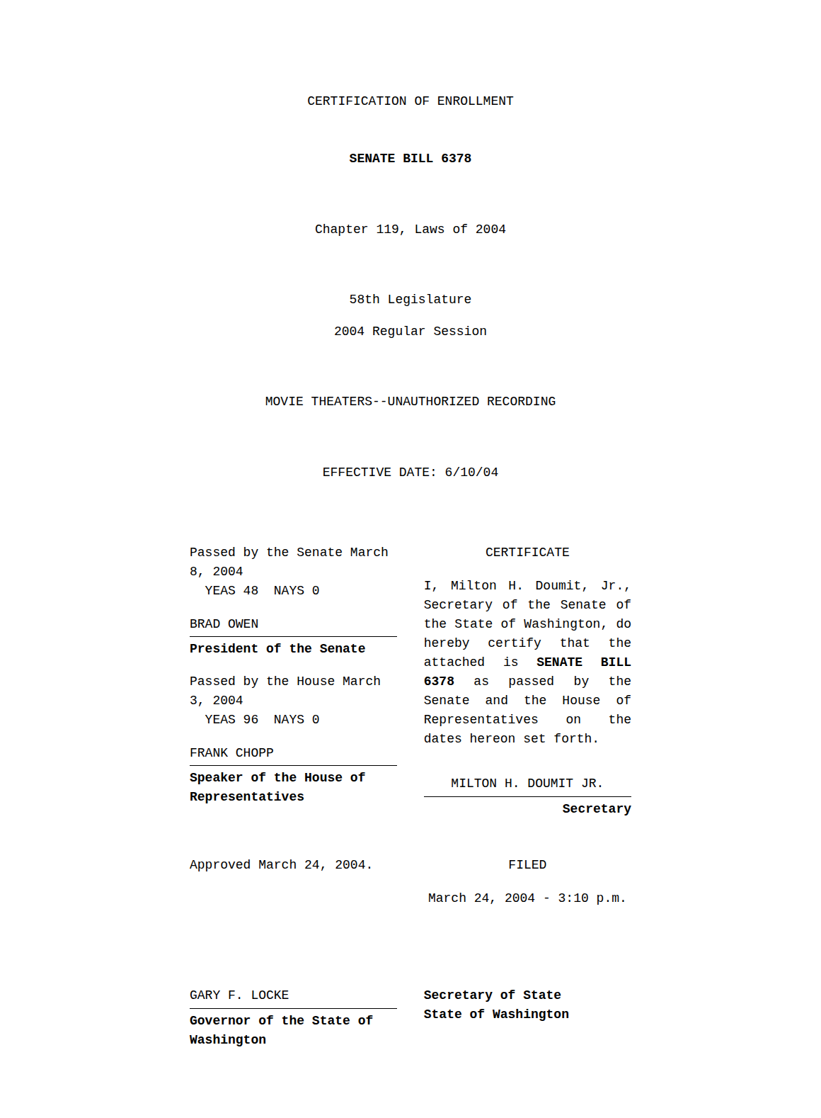CERTIFICATION OF ENROLLMENT
SENATE BILL 6378
Chapter 119, Laws of 2004
58th Legislature
2004 Regular Session
MOVIE THEATERS--UNAUTHORIZED RECORDING
EFFECTIVE DATE: 6/10/04
Passed by the Senate March 8, 2004
YEAS 48 NAYS 0
BRAD OWEN
President of the Senate
Passed by the House March 3, 2004
YEAS 96 NAYS 0
FRANK CHOPP
Speaker of the House of Representatives
CERTIFICATE
I, Milton H. Doumit, Jr., Secretary of the Senate of the State of Washington, do hereby certify that the attached is SENATE BILL 6378 as passed by the Senate and the House of Representatives on the dates hereon set forth.
MILTON H. DOUMIT JR.
Secretary
Approved March 24, 2004.
FILED
March 24, 2004 - 3:10 p.m.
GARY F. LOCKE
Governor of the State of Washington
Secretary of State
State of Washington